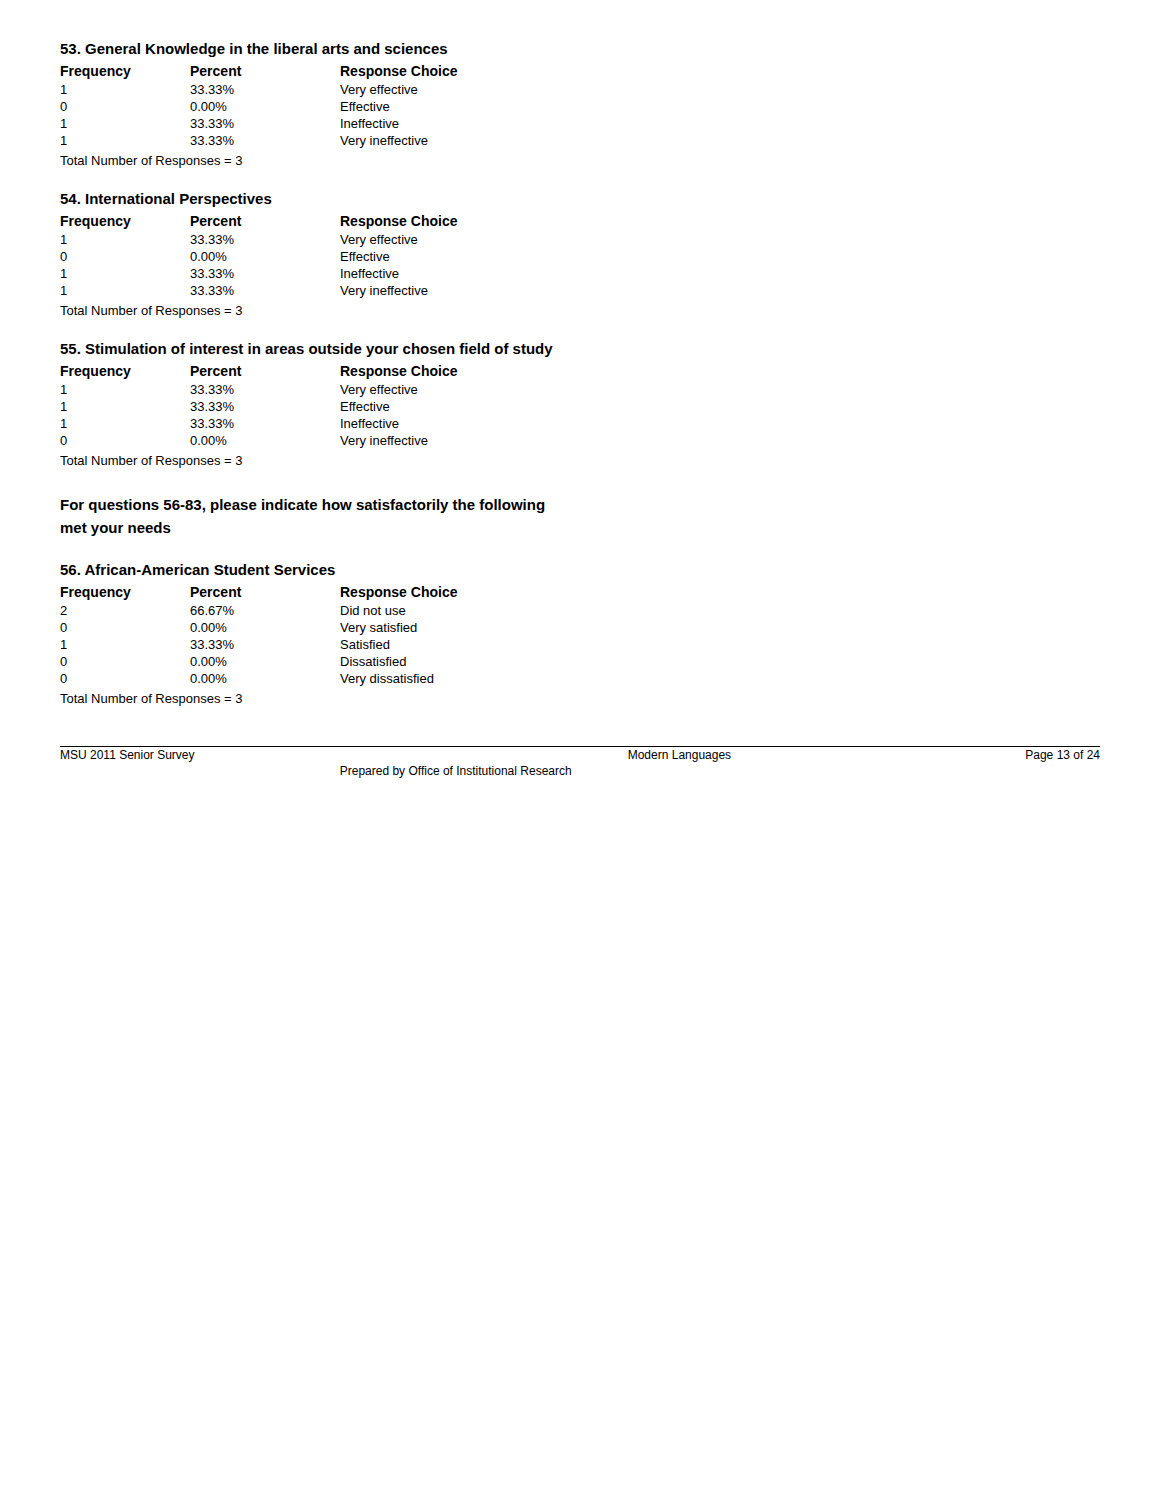53. General Knowledge in the liberal arts and sciences
| Frequency | Percent | Response Choice |
| --- | --- | --- |
| 1 | 33.33% | Very effective |
| 0 | 0.00% | Effective |
| 1 | 33.33% | Ineffective |
| 1 | 33.33% | Very ineffective |
Total Number of Responses = 3
54. International Perspectives
| Frequency | Percent | Response Choice |
| --- | --- | --- |
| 1 | 33.33% | Very effective |
| 0 | 0.00% | Effective |
| 1 | 33.33% | Ineffective |
| 1 | 33.33% | Very ineffective |
Total Number of Responses = 3
55. Stimulation of interest in areas outside your chosen field of study
| Frequency | Percent | Response Choice |
| --- | --- | --- |
| 1 | 33.33% | Very effective |
| 1 | 33.33% | Effective |
| 1 | 33.33% | Ineffective |
| 0 | 0.00% | Very ineffective |
Total Number of Responses = 3
For questions 56-83, please indicate how satisfactorily the following
met your needs
56. African-American Student Services
| Frequency | Percent | Response Choice |
| --- | --- | --- |
| 2 | 66.67% | Did not use |
| 0 | 0.00% | Very satisfied |
| 1 | 33.33% | Satisfied |
| 0 | 0.00% | Dissatisfied |
| 0 | 0.00% | Very dissatisfied |
Total Number of Responses = 3
| MSU 2011 Senior Survey | Modern Languages | Page 13 of 24 |
| Prepared by Office of Institutional Research | |